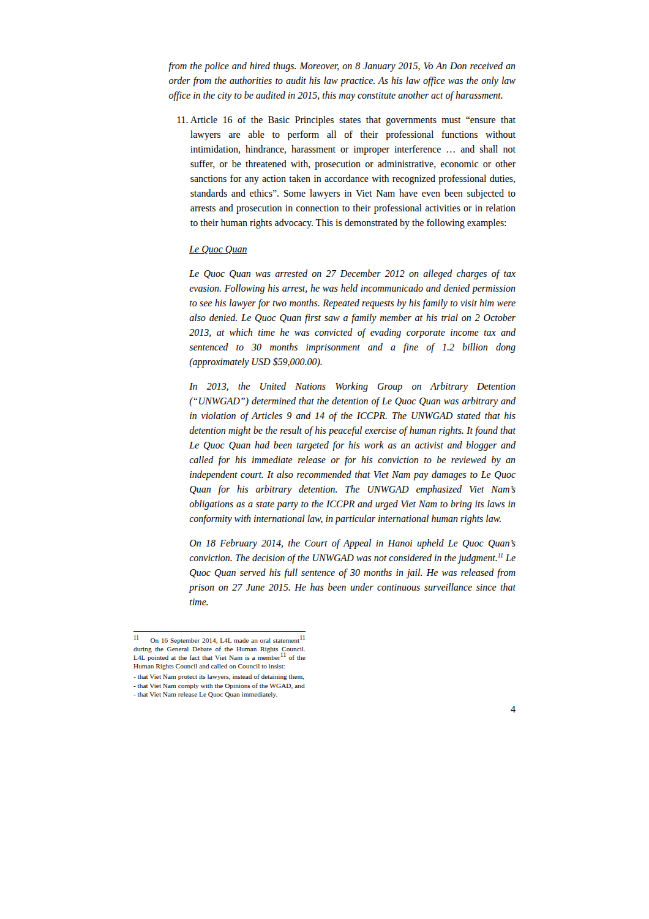from the police and hired thugs. Moreover, on 8 January 2015, Vo An Don received an order from the authorities to audit his law practice. As his law office was the only law office in the city to be audited in 2015, this may constitute another act of harassment.
Article 16 of the Basic Principles states that governments must “ensure that lawyers are able to perform all of their professional functions without intimidation, hindrance, harassment or improper interference … and shall not suffer, or be threatened with, prosecution or administrative, economic or other sanctions for any action taken in accordance with recognized professional duties, standards and ethics”. Some lawyers in Viet Nam have even been subjected to arrests and prosecution in connection to their professional activities or in relation to their human rights advocacy. This is demonstrated by the following examples:
Le Quoc Quan
Le Quoc Quan was arrested on 27 December 2012 on alleged charges of tax evasion. Following his arrest, he was held incommunicado and denied permission to see his lawyer for two months. Repeated requests by his family to visit him were also denied. Le Quoc Quan first saw a family member at his trial on 2 October 2013, at which time he was convicted of evading corporate income tax and sentenced to 30 months imprisonment and a fine of 1.2 billion dong (approximately USD $59,000.00).
In 2013, the United Nations Working Group on Arbitrary Detention (“UNWGAD”) determined that the detention of Le Quoc Quan was arbitrary and in violation of Articles 9 and 14 of the ICCPR. The UNWGAD stated that his detention might be the result of his peaceful exercise of human rights. It found that Le Quoc Quan had been targeted for his work as an activist and blogger and called for his immediate release or for his conviction to be reviewed by an independent court. It also recommended that Viet Nam pay damages to Le Quoc Quan for his arbitrary detention. The UNWGAD emphasized Viet Nam’s obligations as a state party to the ICCPR and urged Viet Nam to bring its laws in conformity with international law, in particular international human rights law.
On 18 February 2014, the Court of Appeal in Hanoi upheld Le Quoc Quan’s conviction. The decision of the UNWGAD was not considered in the judgment.11 Le Quoc Quan served his full sentence of 30 months in jail. He was released from prison on 27 June 2015. He has been under continuous surveillance since that time.
11 On 16 September 2014, L4L made an oral statement11 during the General Debate of the Human Rights Council. L4L pointed at the fact that Viet Nam is a member11 of the Human Rights Council and called on Council to insist:
- that Viet Nam protect its lawyers, instead of detaining them,
- that Viet Nam comply with the Opinions of the WGAD, and
- that Viet Nam release Le Quoc Quan immediately.
4